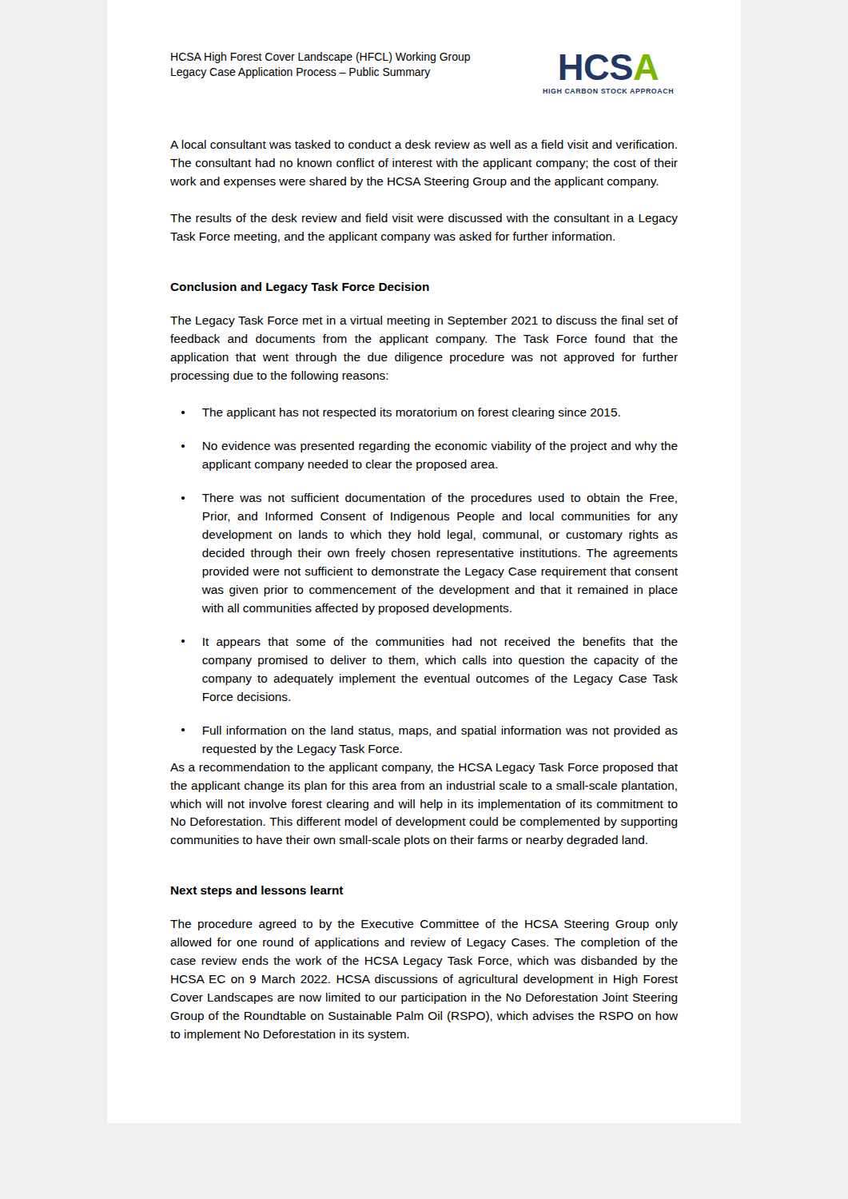HCSA High Forest Cover Landscape (HFCL) Working Group
Legacy Case Application Process – Public Summary
HCSA
High Carbon Stock Approach
A local consultant was tasked to conduct a desk review as well as a field visit and verification. The consultant had no known conflict of interest with the applicant company; the cost of their work and expenses were shared by the HCSA Steering Group and the applicant company.
The results of the desk review and field visit were discussed with the consultant in a Legacy Task Force meeting, and the applicant company was asked for further information.
Conclusion and Legacy Task Force Decision
The Legacy Task Force met in a virtual meeting in September 2021 to discuss the final set of feedback and documents from the applicant company. The Task Force found that the application that went through the due diligence procedure was not approved for further processing due to the following reasons:
The applicant has not respected its moratorium on forest clearing since 2015.
No evidence was presented regarding the economic viability of the project and why the applicant company needed to clear the proposed area.
There was not sufficient documentation of the procedures used to obtain the Free, Prior, and Informed Consent of Indigenous People and local communities for any development on lands to which they hold legal, communal, or customary rights as decided through their own freely chosen representative institutions. The agreements provided were not sufficient to demonstrate the Legacy Case requirement that consent was given prior to commencement of the development and that it remained in place with all communities affected by proposed developments.
It appears that some of the communities had not received the benefits that the company promised to deliver to them, which calls into question the capacity of the company to adequately implement the eventual outcomes of the Legacy Case Task Force decisions.
Full information on the land status, maps, and spatial information was not provided as requested by the Legacy Task Force.
As a recommendation to the applicant company, the HCSA Legacy Task Force proposed that the applicant change its plan for this area from an industrial scale to a small-scale plantation, which will not involve forest clearing and will help in its implementation of its commitment to No Deforestation. This different model of development could be complemented by supporting communities to have their own small-scale plots on their farms or nearby degraded land.
Next steps and lessons learnt
The procedure agreed to by the Executive Committee of the HCSA Steering Group only allowed for one round of applications and review of Legacy Cases. The completion of the case review ends the work of the HCSA Legacy Task Force, which was disbanded by the HCSA EC on 9 March 2022. HCSA discussions of agricultural development in High Forest Cover Landscapes are now limited to our participation in the No Deforestation Joint Steering Group of the Roundtable on Sustainable Palm Oil (RSPO), which advises the RSPO on how to implement No Deforestation in its system.